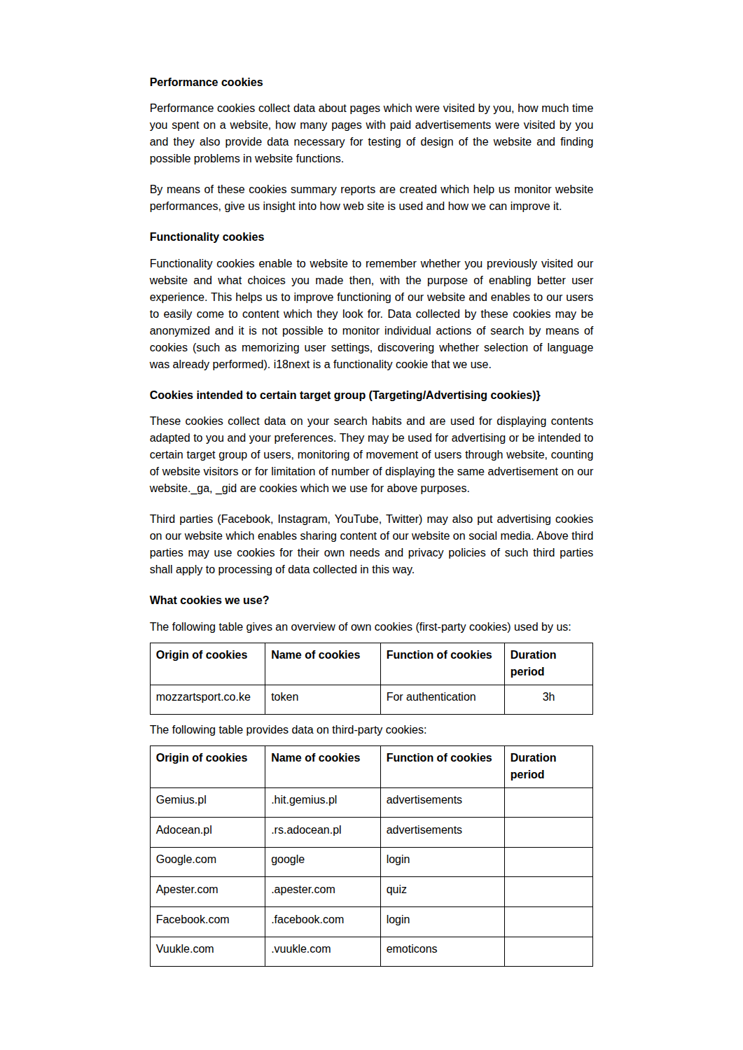Performance cookies
Performance cookies collect data about pages which were visited by you, how much time you spent on a website, how many pages with paid advertisements were visited by you and they also provide data necessary for testing of design of the website and finding possible problems in website functions.
By means of these cookies summary reports are created which help us monitor website performances, give us insight into how web site is used and how we can improve it.
Functionality cookies
Functionality cookies enable to website to remember whether you previously visited our website and what choices you made then, with the purpose of enabling better user experience. This helps us to improve functioning of our website and enables to our users to easily come to content which they look for. Data collected by these cookies may be anonymized and it is not possible to monitor individual actions of search by means of cookies (such as memorizing user settings, discovering whether selection of language was already performed). i18next is a functionality cookie that we use.
Cookies intended to certain target group (Targeting/Advertising cookies)}
These cookies collect data on your search habits and are used for displaying contents adapted to you and your preferences. They may be used for advertising or be intended to certain target group of users, monitoring of movement of users through website, counting of website visitors or for limitation of number of displaying the same advertisement on our website._ga, _gid are cookies which we use for above purposes.
Third parties (Facebook, Instagram, YouTube, Twitter) may also put advertising cookies on our website which enables sharing content of our website on social media. Above third parties may use cookies for their own needs and privacy policies of such third parties shall apply to processing of data collected in this way.
What cookies we use?
The following table gives an overview of own cookies (first-party cookies) used by us:
| Origin of cookies | Name of cookies | Function of cookies | Duration period |
| --- | --- | --- | --- |
| mozzartsport.co.ke | token | For authentication | 3h |
The following table provides data on third-party cookies:
| Origin of cookies | Name of cookies | Function of cookies | Duration period |
| --- | --- | --- | --- |
| Gemius.pl | .hit.gemius.pl | advertisements | |
| Adocean.pl | .rs.adocean.pl | advertisements | |
| Google.com | google | login | |
| Apester.com | .apester.com | quiz | |
| Facebook.com | .facebook.com | login | |
| Vuukle.com | .vuukle.com | emoticons | |